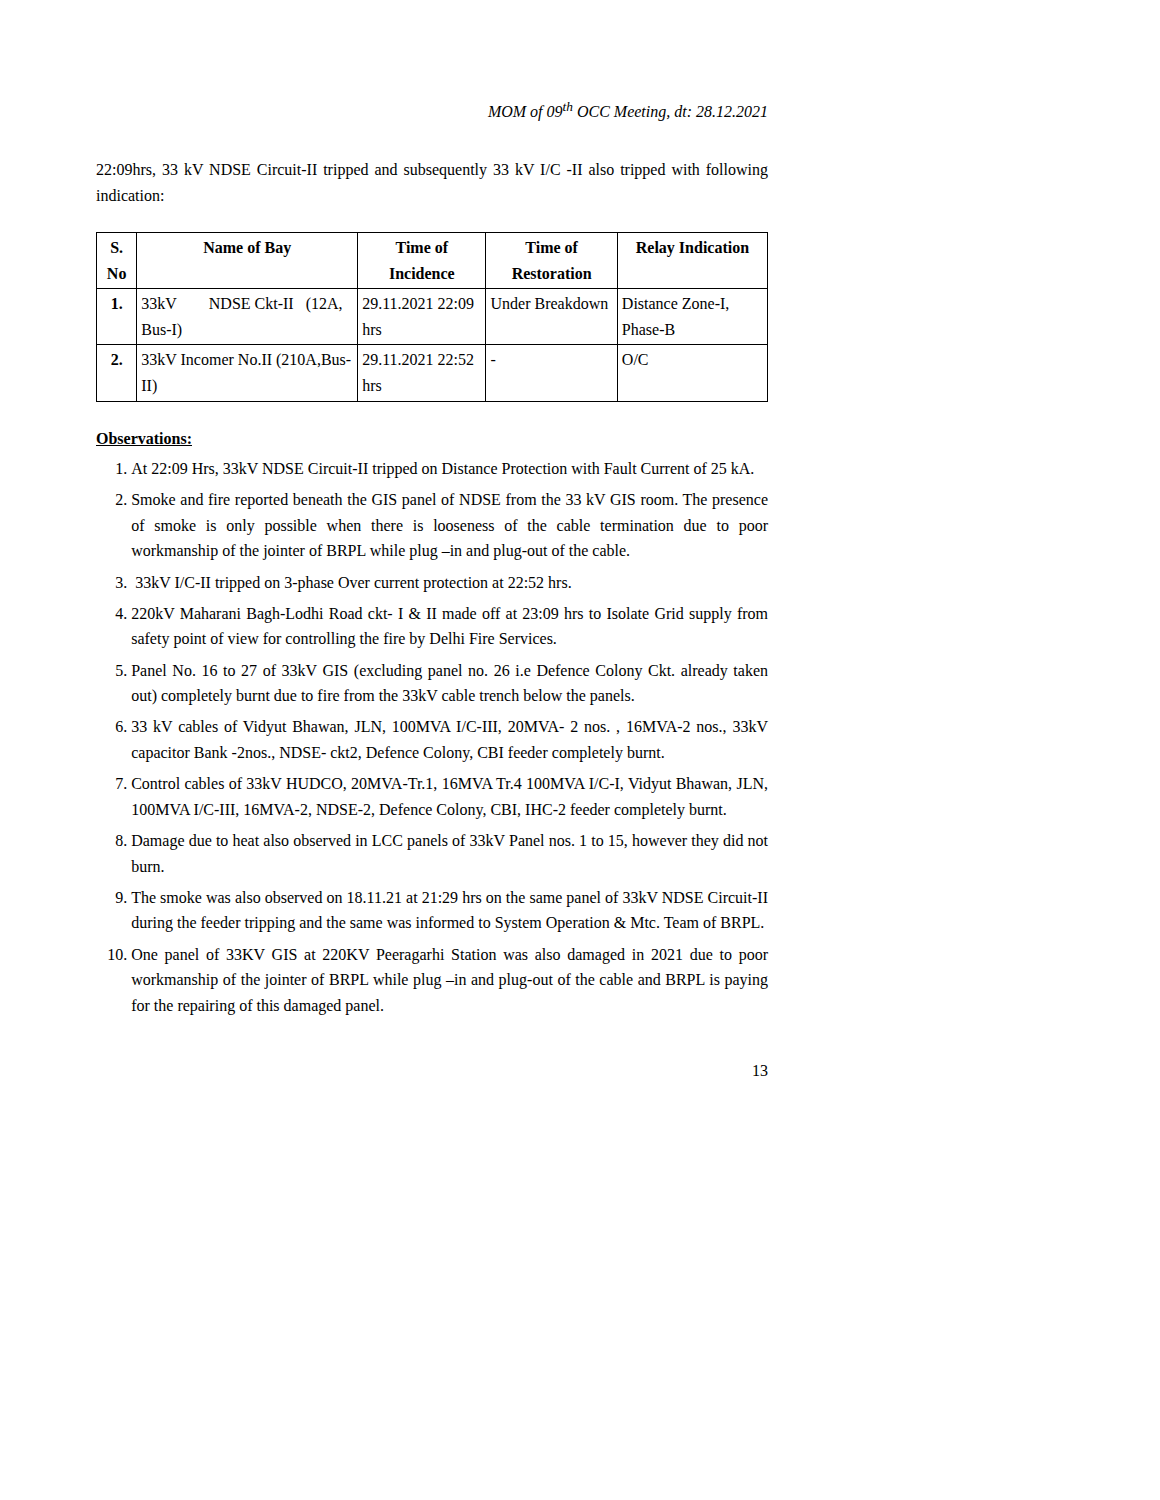MOM of 09th OCC Meeting, dt: 28.12.2021
22:09hrs, 33 kV NDSE Circuit-II tripped and subsequently 33 kV I/C -II also tripped with following indication:
| S. No | Name of Bay | Time of Incidence | Time of Restoration | Relay Indication |
| --- | --- | --- | --- | --- |
| 1. | 33kV NDSE Ckt-II (12A, Bus-I) | 29.11.2021 22:09 hrs | Under Breakdown | Distance Zone-I, Phase-B |
| 2. | 33kV Incomer No.II (210A,Bus-II) | 29.11.2021 22:52 hrs | - | O/C |
Observations:
At 22:09 Hrs, 33kV NDSE Circuit-II tripped on Distance Protection with Fault Current of 25 kA.
Smoke and fire reported beneath the GIS panel of NDSE from the 33 kV GIS room. The presence of smoke is only possible when there is looseness of the cable termination due to poor workmanship of the jointer of BRPL while plug –in and plug-out of the cable.
33kV I/C-II tripped on 3-phase Over current protection at 22:52 hrs.
220kV Maharani Bagh-Lodhi Road ckt- I & II made off at 23:09 hrs to Isolate Grid supply from safety point of view for controlling the fire by Delhi Fire Services.
Panel No. 16 to 27 of 33kV GIS (excluding panel no. 26 i.e Defence Colony Ckt. already taken out) completely burnt due to fire from the 33kV cable trench below the panels.
33 kV cables of Vidyut Bhawan, JLN, 100MVA I/C-III, 20MVA- 2 nos. , 16MVA-2 nos., 33kV capacitor Bank -2nos., NDSE- ckt2, Defence Colony, CBI feeder completely burnt.
Control cables of 33kV HUDCO, 20MVA-Tr.1, 16MVA Tr.4 100MVA I/C-I, Vidyut Bhawan, JLN, 100MVA I/C-III, 16MVA-2, NDSE-2, Defence Colony, CBI, IHC-2 feeder completely burnt.
Damage due to heat also observed in LCC panels of 33kV Panel nos. 1 to 15, however they did not burn.
The smoke was also observed on 18.11.21 at 21:29 hrs on the same panel of 33kV NDSE Circuit-II during the feeder tripping and the same was informed to System Operation & Mtc. Team of BRPL.
One panel of 33KV GIS at 220KV Peeragarhi Station was also damaged in 2021 due to poor workmanship of the jointer of BRPL while plug –in and plug-out of the cable and BRPL is paying for the repairing of this damaged panel.
13